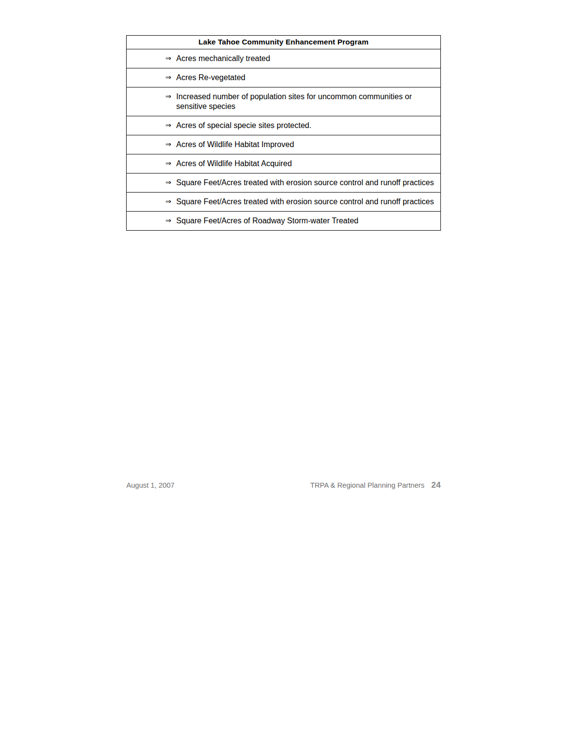| Lake Tahoe Community Enhancement Program |
| --- |
| ⇒ Acres mechanically treated |
| ⇒ Acres Re-vegetated |
| ⇒ Increased number of population sites for uncommon communities or sensitive species |
| ⇒ Acres of special specie sites protected. |
| ⇒ Acres of Wildlife Habitat Improved |
| ⇒ Acres of Wildlife Habitat Acquired |
| ⇒ Square Feet/Acres treated with erosion source control and runoff practices |
| ⇒ Square Feet/Acres treated with erosion source control and runoff practices |
| ⇒ Square Feet/Acres of Roadway Storm-water Treated |
August 1, 2007
TRPA & Regional Planning Partners 24